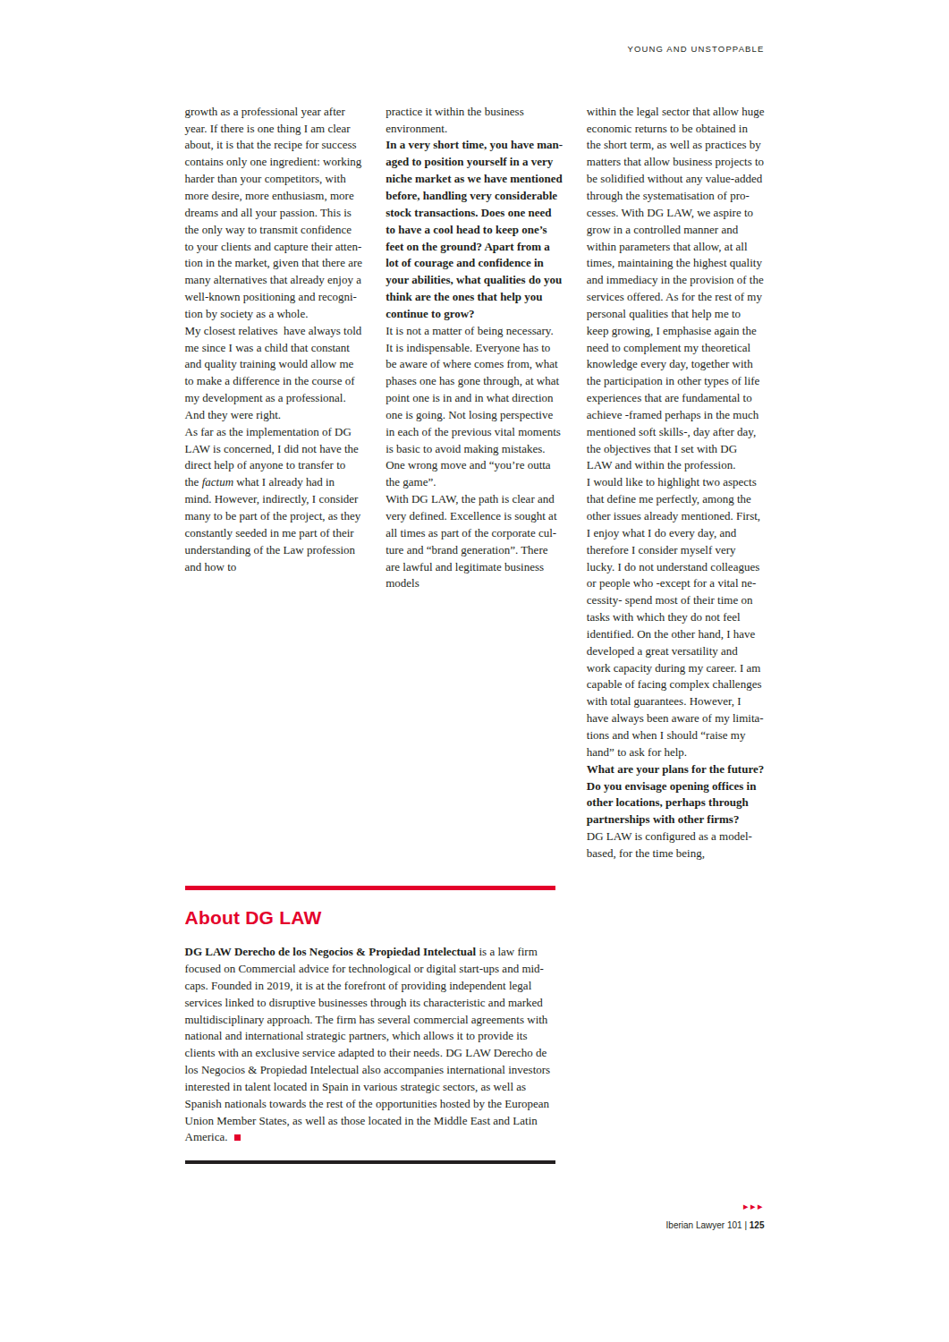Young and Unstoppable
growth as a professional year after year. If there is one thing I am clear about, it is that the recipe for success contains only one ingredient: working harder than your competitors, with more desire, more enthusiasm, more dreams and all your passion. This is the only way to transmit confidence to your clients and capture their attention in the market, given that there are many alternatives that already enjoy a well-known positioning and recognition by society as a whole.
My closest relatives have always told me since I was a child that constant and quality training would allow me to make a difference in the course of my development as a professional. And they were right.
As far as the implementation of DG LAW is concerned, I did not have the direct help of anyone to transfer to the factum what I already had in mind. However, indirectly, I consider many to be part of the project, as they constantly seeded in me part of their understanding of the Law profession and how to
practice it within the business environment.
In a very short time, you have managed to position yourself in a very niche market as we have mentioned before, handling very considerable stock transactions. Does one need to have a cool head to keep one’s feet on the ground? Apart from a lot of courage and confidence in your abilities, what qualities do you think are the ones that help you continue to grow?
It is not a matter of being necessary. It is indispensable. Everyone has to be aware of where comes from, what phases one has gone through, at what point one is in and in what direction one is going. Not losing perspective in each of the previous vital moments is basic to avoid making mistakes. One wrong move and “you’re outta the game”.
With DG LAW, the path is clear and very defined. Excellence is sought at all times as part of the corporate culture and “brand generation”. There are lawful and legitimate business models
within the legal sector that allow huge economic returns to be obtained in the short term, as well as practices by matters that allow business projects to be solidified without any value-added through the systematisation of processes. With DG LAW, we aspire to grow in a controlled manner and within parameters that allow, at all times, maintaining the highest quality and immediacy in the provision of the services offered. As for the rest of my personal qualities that help me to keep growing, I emphasise again the need to complement my theoretical knowledge every day, together with the participation in other types of life experiences that are fundamental to achieve -framed perhaps in the much mentioned soft skills-, day after day, the objectives that I set with DG LAW and within the profession.
I would like to highlight two aspects that define me perfectly, among the other issues already mentioned. First, I enjoy what I do every day, and therefore I consider myself very lucky. I do not understand colleagues or people who -except for a vital necessity- spend most of their time on tasks with which they do not feel identified. On the other hand, I have developed a great versatility and work capacity during my career. I am capable of facing complex challenges with total guarantees. However, I have always been aware of my limitations and when I should “raise my hand” to ask for help.
What are your plans for the future? Do you envisage opening offices in other locations, perhaps through partnerships with other firms?
DG LAW is configured as a model-based, for the time being,
About DG LAW
DG LAW Derecho de los Negocios & Propiedad Intelectual is a law firm focused on Commercial advice for technological or digital start-ups and mid-caps. Founded in 2019, it is at the forefront of providing independent legal services linked to disruptive businesses through its characteristic and marked multidisciplinary approach. The firm has several commercial agreements with national and international strategic partners, which allows it to provide its clients with an exclusive service adapted to their needs. DG LAW Derecho de los Negocios & Propiedad Intelectual also accompanies international investors interested in talent located in Spain in various strategic sectors, as well as Spanish nationals towards the rest of the opportunities hosted by the European Union Member States, as well as those located in the Middle East and Latin America.
▸▸▸ Iberian Lawyer 101 | 125